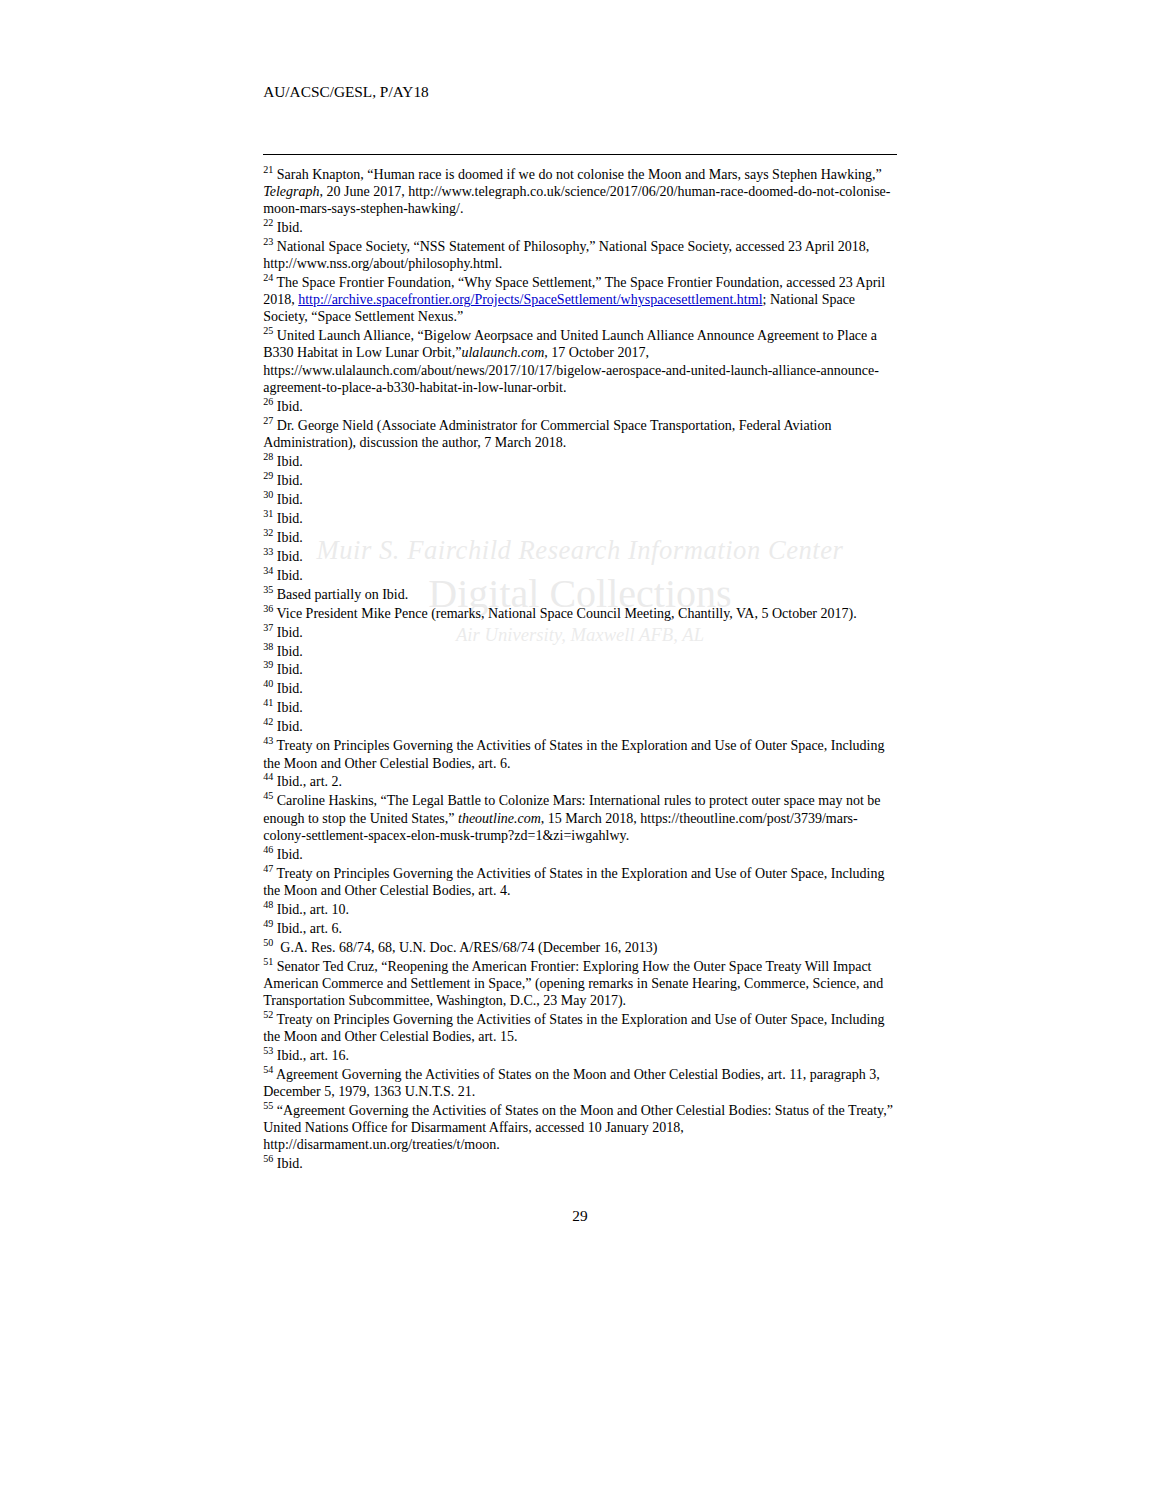Muir S. Fairchild Research Information Center
Digital Collections
Air University, Maxwell AFB, AL
AU/ACSC/GESL, P/AY18
21 Sarah Knapton, “Human race is doomed if we do not colonise the Moon and Mars, says Stephen Hawking,” Telegraph, 20 June 2017, http://www.telegraph.co.uk/science/2017/06/20/human-race-doomed-do-not-colonise-moon-mars-says-stephen-hawking/.
22 Ibid.
23 National Space Society, “NSS Statement of Philosophy,” National Space Society, accessed 23 April 2018, http://www.nss.org/about/philosophy.html.
24 The Space Frontier Foundation, “Why Space Settlement,” The Space Frontier Foundation, accessed 23 April 2018, http://archive.spacefrontier.org/Projects/SpaceSettlement/whyspacesettlement.html; National Space Society, “Space Settlement Nexus.”
25 United Launch Alliance, “Bigelow Aeorpsace and United Launch Alliance Announce Agreement to Place a B330 Habitat in Low Lunar Orbit,”ulalaunch.com, 17 October 2017, https://www.ulalaunch.com/about/news/2017/10/17/bigelow-aerospace-and-united-launch-alliance-announce-agreement-to-place-a-b330-habitat-in-low-lunar-orbit.
26 Ibid.
27 Dr. George Nield (Associate Administrator for Commercial Space Transportation, Federal Aviation Administration), discussion the author, 7 March 2018.
28 Ibid.
29 Ibid.
30 Ibid.
31 Ibid.
32 Ibid.
33 Ibid.
34 Ibid.
35 Based partially on Ibid.
36 Vice President Mike Pence (remarks, National Space Council Meeting, Chantilly, VA, 5 October 2017).
37 Ibid.
38 Ibid.
39 Ibid.
40 Ibid.
41 Ibid.
42 Ibid.
43 Treaty on Principles Governing the Activities of States in the Exploration and Use of Outer Space, Including the Moon and Other Celestial Bodies, art. 6.
44 Ibid., art. 2.
45 Caroline Haskins, “The Legal Battle to Colonize Mars: International rules to protect outer space may not be enough to stop the United States,” theoutline.com, 15 March 2018, https://theoutline.com/post/3739/mars-colony-settlement-spacex-elon-musk-trump?zd=1&zi=iwgahlwy.
46 Ibid.
47 Treaty on Principles Governing the Activities of States in the Exploration and Use of Outer Space, Including the Moon and Other Celestial Bodies, art. 4.
48 Ibid., art. 10.
49 Ibid., art. 6.
50 G.A. Res. 68/74, 68, U.N. Doc. A/RES/68/74 (December 16, 2013)
51 Senator Ted Cruz, “Reopening the American Frontier: Exploring How the Outer Space Treaty Will Impact American Commerce and Settlement in Space,” (opening remarks in Senate Hearing, Commerce, Science, and Transportation Subcommittee, Washington, D.C., 23 May 2017).
52 Treaty on Principles Governing the Activities of States in the Exploration and Use of Outer Space, Including the Moon and Other Celestial Bodies, art. 15.
53 Ibid., art. 16.
54 Agreement Governing the Activities of States on the Moon and Other Celestial Bodies, art. 11, paragraph 3, December 5, 1979, 1363 U.N.T.S. 21.
55 “Agreement Governing the Activities of States on the Moon and Other Celestial Bodies: Status of the Treaty,” United Nations Office for Disarmament Affairs, accessed 10 January 2018, http://disarmament.un.org/treaties/t/moon.
56 Ibid.
29